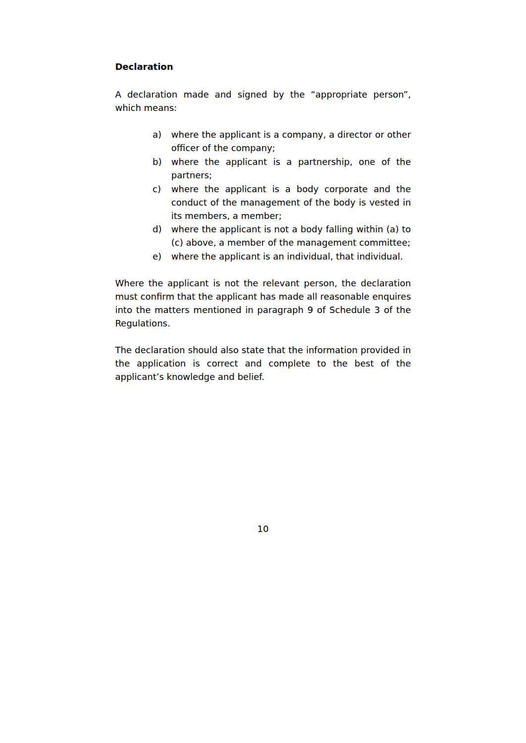Declaration
A declaration made and signed by the “appropriate person”, which means:
a) where the applicant is a company, a director or other officer of the company;
b) where the applicant is a partnership, one of the partners;
c) where the applicant is a body corporate and the conduct of the management of the body is vested in its members, a member;
d) where the applicant is not a body falling within (a) to (c) above, a member of the management committee;
e) where the applicant is an individual, that individual.
Where the applicant is not the relevant person, the declaration must confirm that the applicant has made all reasonable enquires into the matters mentioned in paragraph 9 of Schedule 3 of the Regulations.
The declaration should also state that the information provided in the application is correct and complete to the best of the applicant’s knowledge and belief.
10